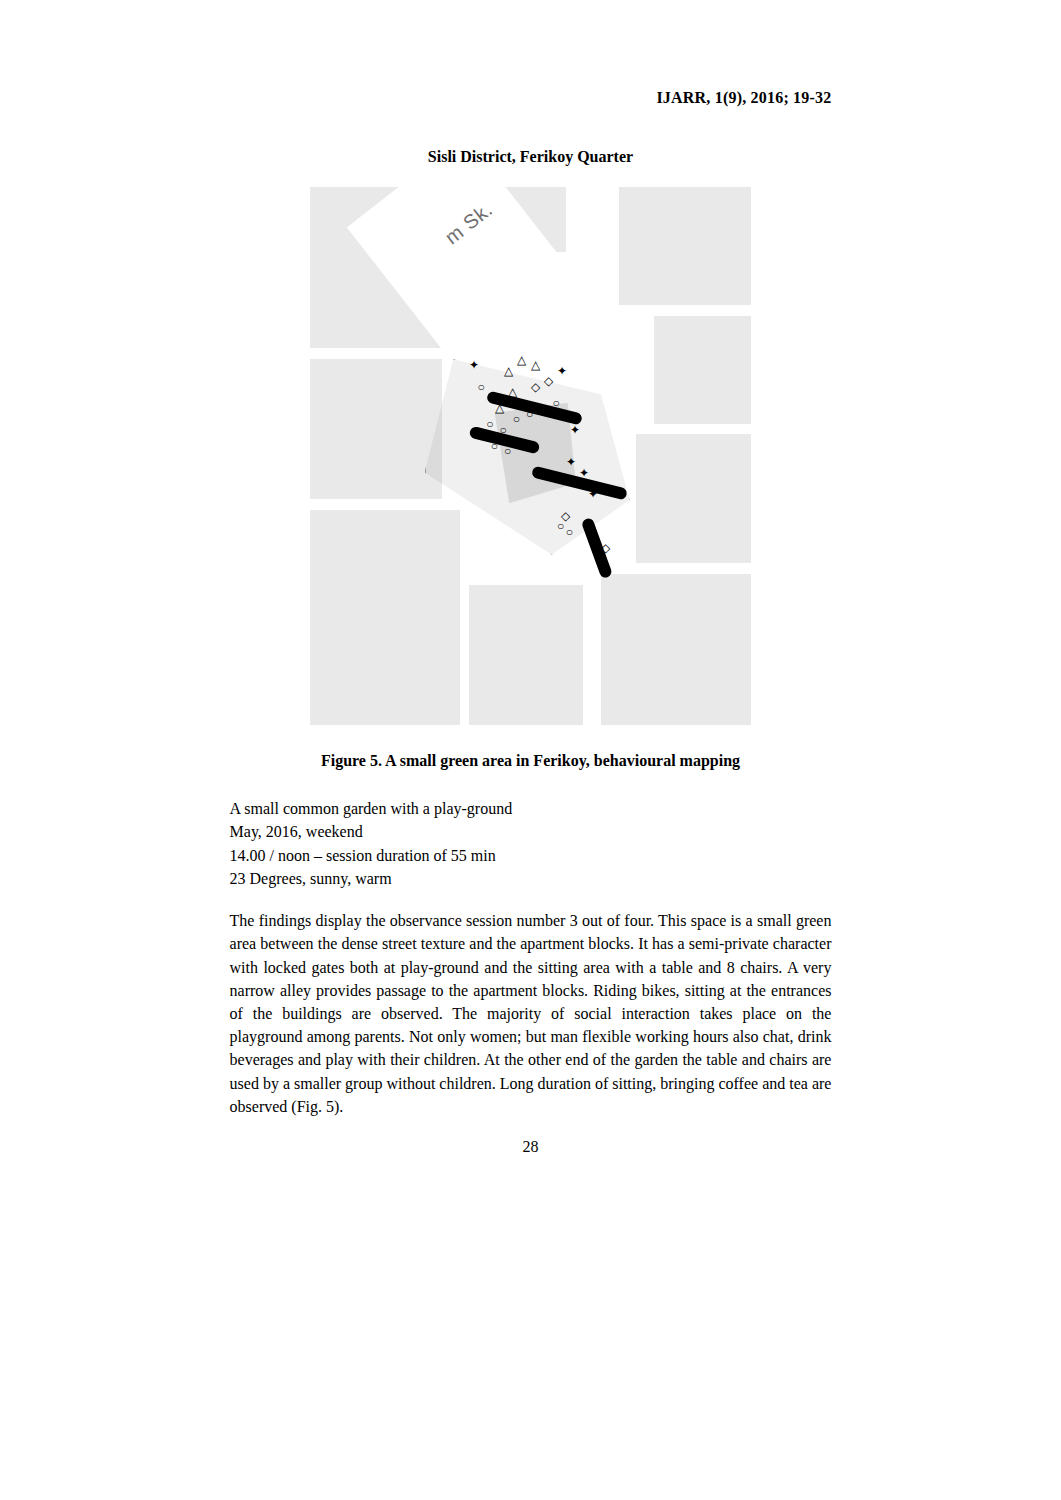IJARR, 1(9), 2016; 19-32
Sisli District, Ferikoy Quarter
m Sk.
Figure 5. A small green area in Ferikoy, behavioural mapping
A small common garden with a play-ground
May, 2016, weekend
14.00 / noon – session duration of 55 min
23 Degrees, sunny, warm
The findings display the observance session number 3 out of four. This space is a small green area between the dense street texture and the apartment blocks. It has a semi-private character with locked gates both at play-ground and the sitting area with a table and 8 chairs. A very narrow alley provides passage to the apartment blocks. Riding bikes, sitting at the entrances of the buildings are observed. The majority of social interaction takes place on the playground among parents. Not only women; but man flexible working hours also chat, drink beverages and play with their children. At the other end of the garden the table and chairs are used by a smaller group without children. Long duration of sitting, bringing coffee and tea are observed (Fig. 5).
28